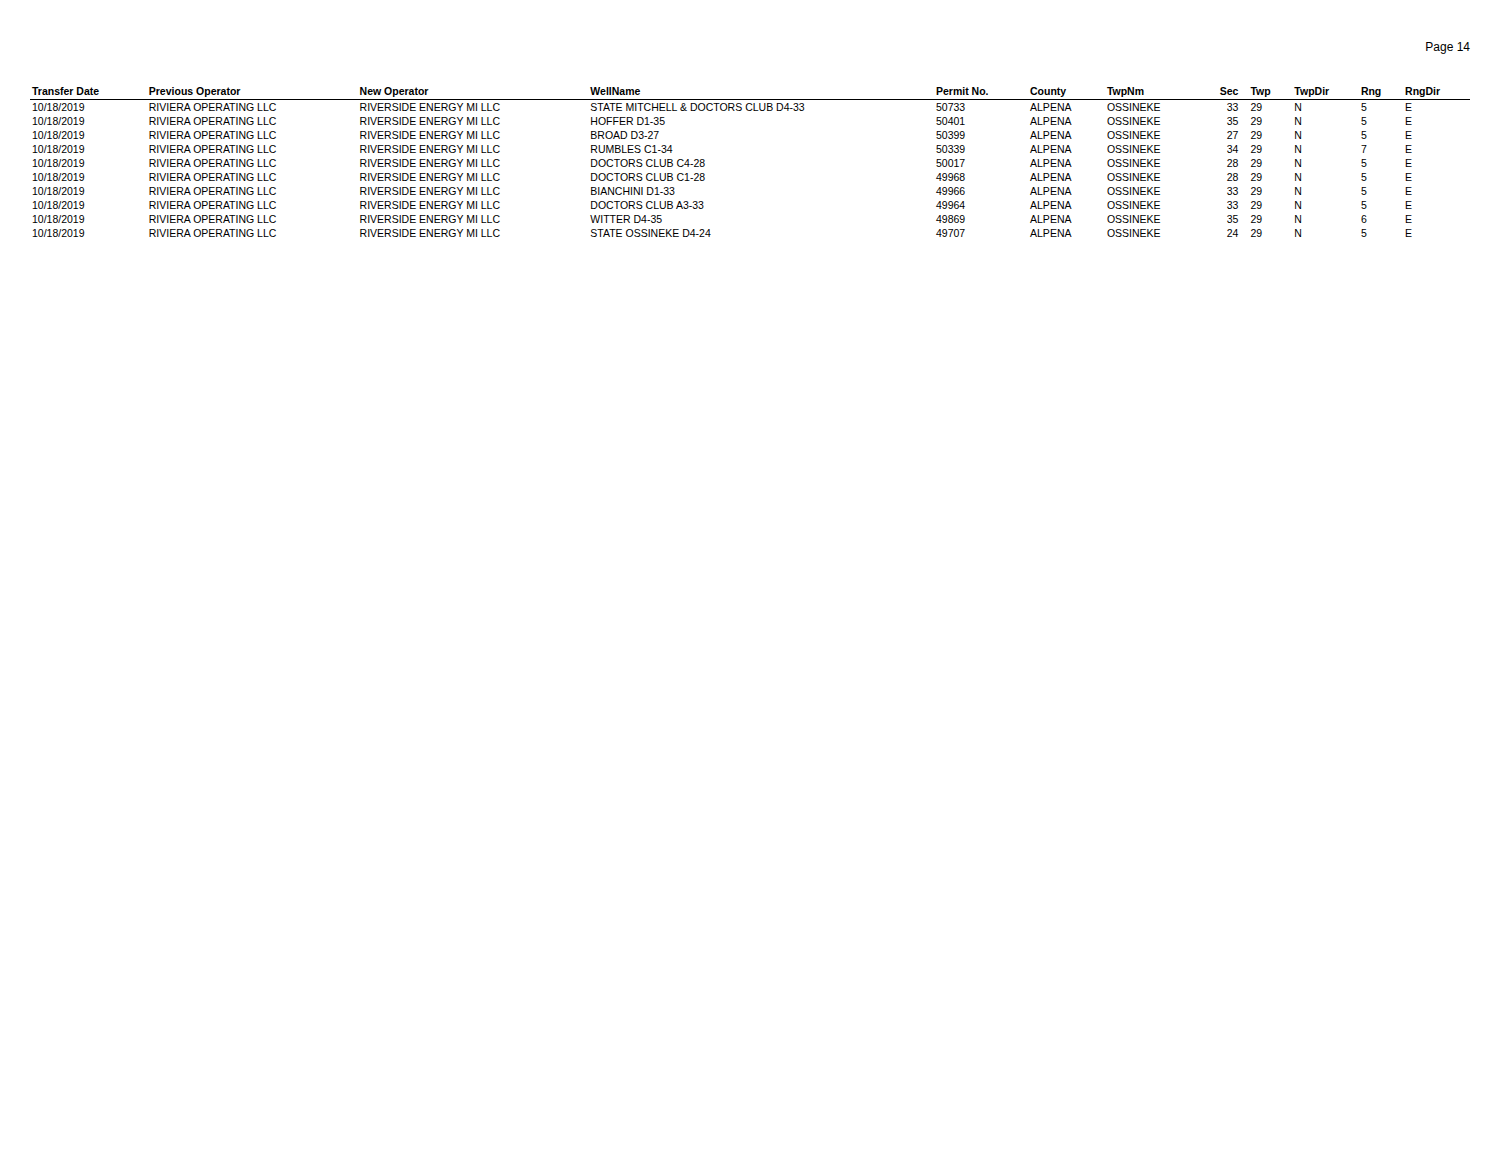Page 14
| Transfer Date | Previous Operator | New Operator | WellName | Permit No. | County | TwpNm | Sec | Twp | TwpDir | Rng | RngDir |
| --- | --- | --- | --- | --- | --- | --- | --- | --- | --- | --- | --- |
| 10/18/2019 | RIVIERA OPERATING LLC | RIVERSIDE ENERGY MI LLC | STATE MITCHELL & DOCTORS CLUB D4-33 | 50733 | ALPENA | OSSINEKE | 33 | 29 | N | 5 | E |
| 10/18/2019 | RIVIERA OPERATING LLC | RIVERSIDE ENERGY MI LLC | HOFFER D1-35 | 50401 | ALPENA | OSSINEKE | 35 | 29 | N | 5 | E |
| 10/18/2019 | RIVIERA OPERATING LLC | RIVERSIDE ENERGY MI LLC | BROAD D3-27 | 50399 | ALPENA | OSSINEKE | 27 | 29 | N | 5 | E |
| 10/18/2019 | RIVIERA OPERATING LLC | RIVERSIDE ENERGY MI LLC | RUMBLES C1-34 | 50339 | ALPENA | OSSINEKE | 34 | 29 | N | 7 | E |
| 10/18/2019 | RIVIERA OPERATING LLC | RIVERSIDE ENERGY MI LLC | DOCTORS CLUB C4-28 | 50017 | ALPENA | OSSINEKE | 28 | 29 | N | 5 | E |
| 10/18/2019 | RIVIERA OPERATING LLC | RIVERSIDE ENERGY MI LLC | DOCTORS CLUB C1-28 | 49968 | ALPENA | OSSINEKE | 28 | 29 | N | 5 | E |
| 10/18/2019 | RIVIERA OPERATING LLC | RIVERSIDE ENERGY MI LLC | BIANCHINI D1-33 | 49966 | ALPENA | OSSINEKE | 33 | 29 | N | 5 | E |
| 10/18/2019 | RIVIERA OPERATING LLC | RIVERSIDE ENERGY MI LLC | DOCTORS CLUB A3-33 | 49964 | ALPENA | OSSINEKE | 33 | 29 | N | 5 | E |
| 10/18/2019 | RIVIERA OPERATING LLC | RIVERSIDE ENERGY MI LLC | WITTER D4-35 | 49869 | ALPENA | OSSINEKE | 35 | 29 | N | 6 | E |
| 10/18/2019 | RIVIERA OPERATING LLC | RIVERSIDE ENERGY MI LLC | STATE OSSINEKE D4-24 | 49707 | ALPENA | OSSINEKE | 24 | 29 | N | 5 | E |